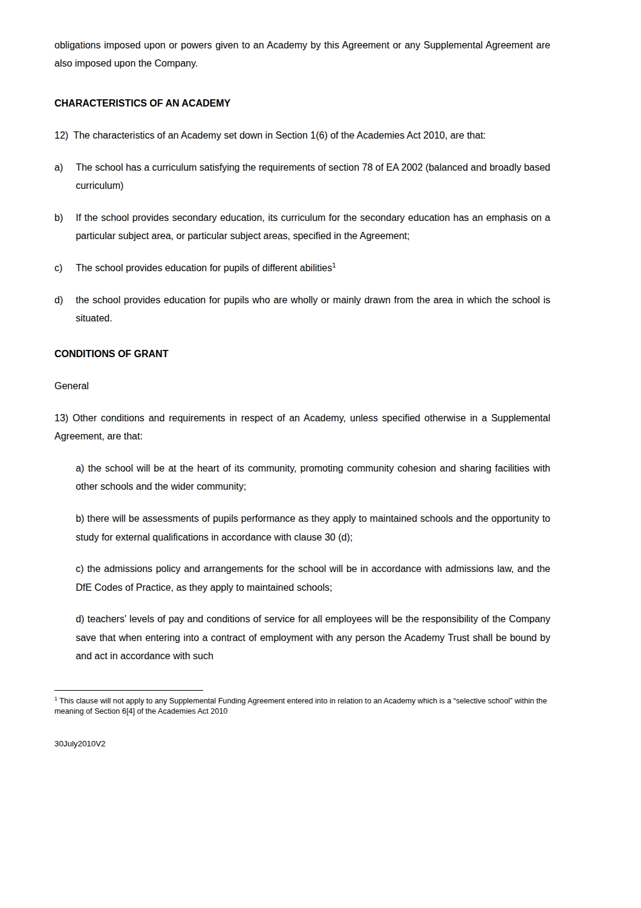obligations imposed upon or powers given to an Academy by this Agreement or any Supplemental Agreement are also imposed upon the Company.
Characteristics of an Academy
12)
The characteristics of an Academy set down in Section 1(6) of the Academies Act 2010, are that:
a) The school has a curriculum satisfying the requirements of section 78 of EA 2002 (balanced and broadly based curriculum)
b) If the school provides secondary education, its curriculum for the secondary education has an emphasis on a particular subject area, or particular subject areas, specified in the Agreement;
c) The school provides education for pupils of different abilities1
d) the school provides education for pupils who are wholly or mainly drawn from the area in which the school is situated.
Conditions of Grant
General
13) Other conditions and requirements in respect of an Academy, unless specified otherwise in a Supplemental Agreement, are that:
a) the school will be at the heart of its community, promoting community cohesion and sharing facilities with other schools and the wider community;
b) there will be assessments of pupils performance as they apply to maintained schools and the opportunity to study for external qualifications in accordance with clause 30 (d);
c) the admissions policy and arrangements for the school will be in accordance with admissions law, and the DfE Codes of Practice, as they apply to maintained schools;
d) teachers' levels of pay and conditions of service for all employees will be the responsibility of the Company save that when entering into a contract of employment with any person the Academy Trust shall be bound by and act in accordance with such
1 This clause will not apply to any Supplemental Funding Agreement entered into in relation to an Academy which is a “selective school” within the meaning of Section 6[4] of the Academies Act 2010
30July2010V2